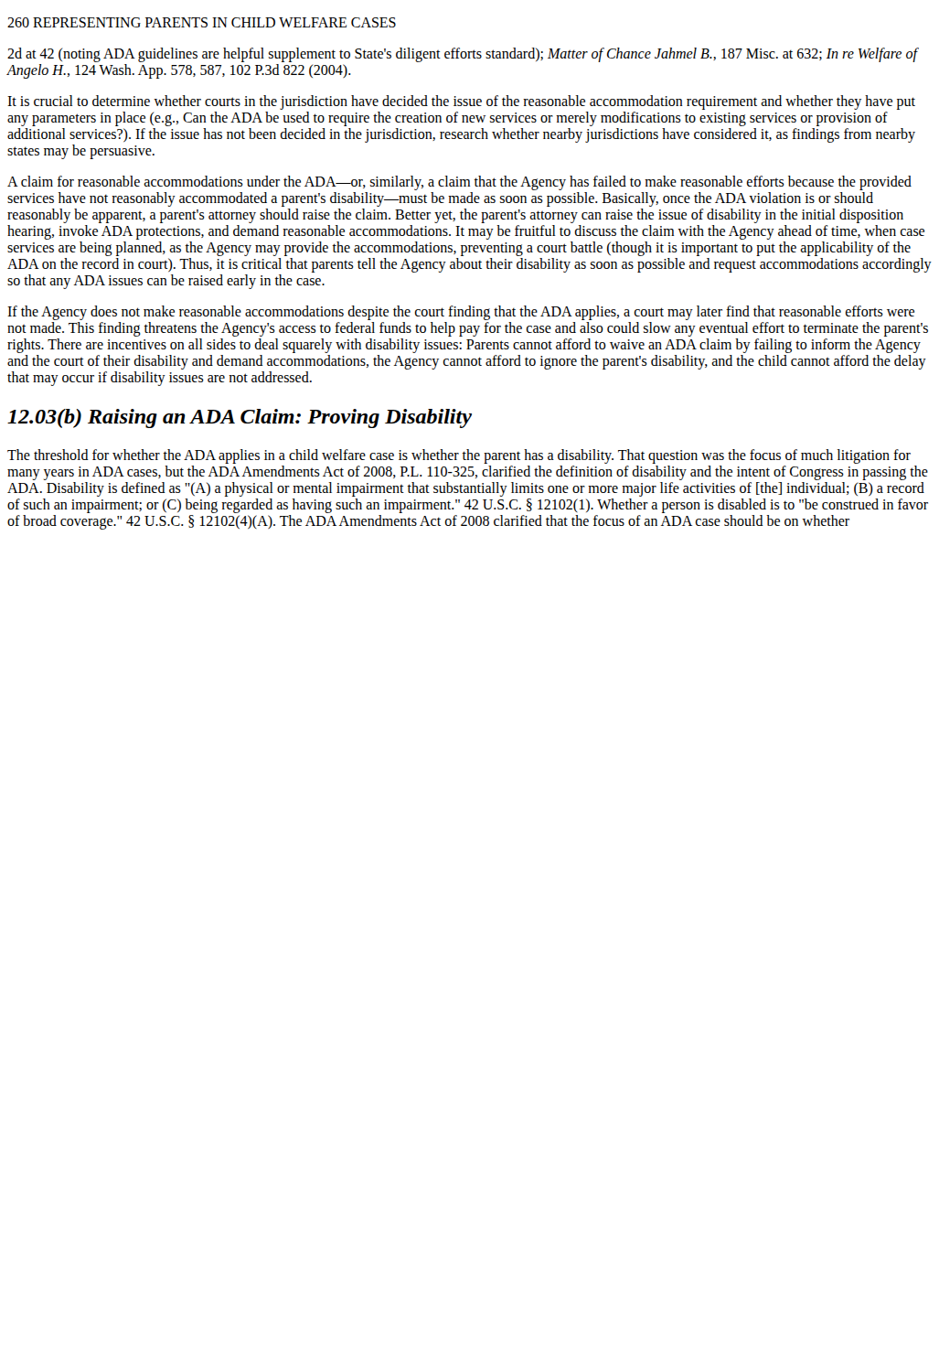260 REPRESENTING PARENTS IN CHILD WELFARE CASES
2d at 42 (noting ADA guidelines are helpful supplement to State's diligent efforts standard); Matter of Chance Jahmel B., 187 Misc. at 632; In re Welfare of Angelo H., 124 Wash. App. 578, 587, 102 P.3d 822 (2004).
It is crucial to determine whether courts in the jurisdiction have decided the issue of the reasonable accommodation requirement and whether they have put any parameters in place (e.g., Can the ADA be used to require the creation of new services or merely modifications to existing services or provision of additional services?). If the issue has not been decided in the jurisdiction, research whether nearby jurisdictions have considered it, as findings from nearby states may be persuasive.
A claim for reasonable accommodations under the ADA—or, similarly, a claim that the Agency has failed to make reasonable efforts because the provided services have not reasonably accommodated a parent's disability—must be made as soon as possible. Basically, once the ADA violation is or should reasonably be apparent, a parent's attorney should raise the claim. Better yet, the parent's attorney can raise the issue of disability in the initial disposition hearing, invoke ADA protections, and demand reasonable accommodations. It may be fruitful to discuss the claim with the Agency ahead of time, when case services are being planned, as the Agency may provide the accommodations, preventing a court battle (though it is important to put the applicability of the ADA on the record in court). Thus, it is critical that parents tell the Agency about their disability as soon as possible and request accommodations accordingly so that any ADA issues can be raised early in the case.
If the Agency does not make reasonable accommodations despite the court finding that the ADA applies, a court may later find that reasonable efforts were not made. This finding threatens the Agency's access to federal funds to help pay for the case and also could slow any eventual effort to terminate the parent's rights. There are incentives on all sides to deal squarely with disability issues: Parents cannot afford to waive an ADA claim by failing to inform the Agency and the court of their disability and demand accommodations, the Agency cannot afford to ignore the parent's disability, and the child cannot afford the delay that may occur if disability issues are not addressed.
12.03(b) Raising an ADA Claim: Proving Disability
The threshold for whether the ADA applies in a child welfare case is whether the parent has a disability. That question was the focus of much litigation for many years in ADA cases, but the ADA Amendments Act of 2008, P.L. 110-325, clarified the definition of disability and the intent of Congress in passing the ADA. Disability is defined as "(A) a physical or mental impairment that substantially limits one or more major life activities of [the] individual; (B) a record of such an impairment; or (C) being regarded as having such an impairment." 42 U.S.C. § 12102(1). Whether a person is disabled is to "be construed in favor of broad coverage." 42 U.S.C. § 12102(4)(A). The ADA Amendments Act of 2008 clarified that the focus of an ADA case should be on whether